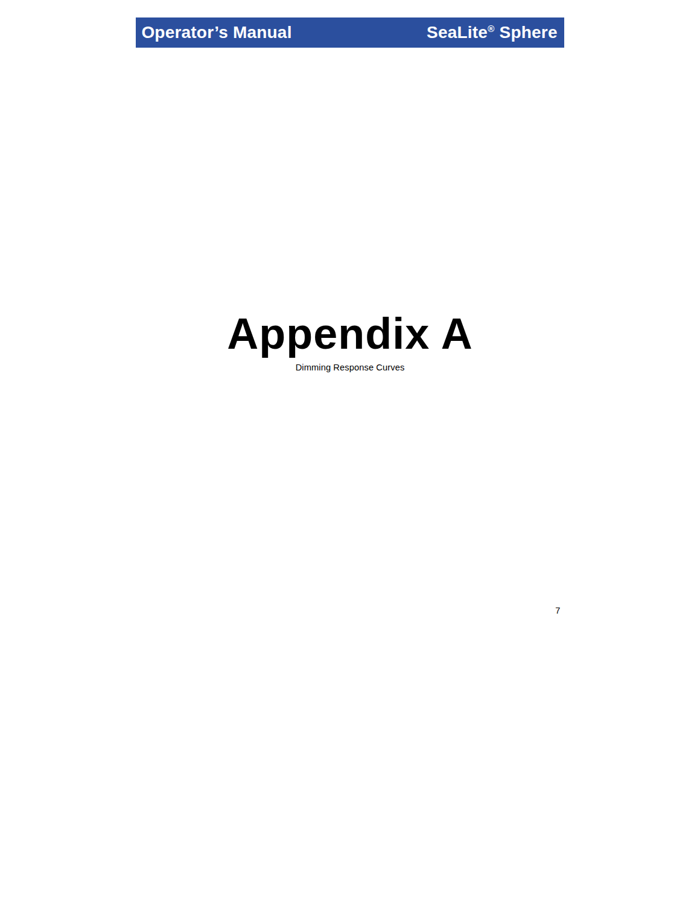Operator’s Manual
SeaLite® Sphere
Appendix A
Dimming Response Curves
7